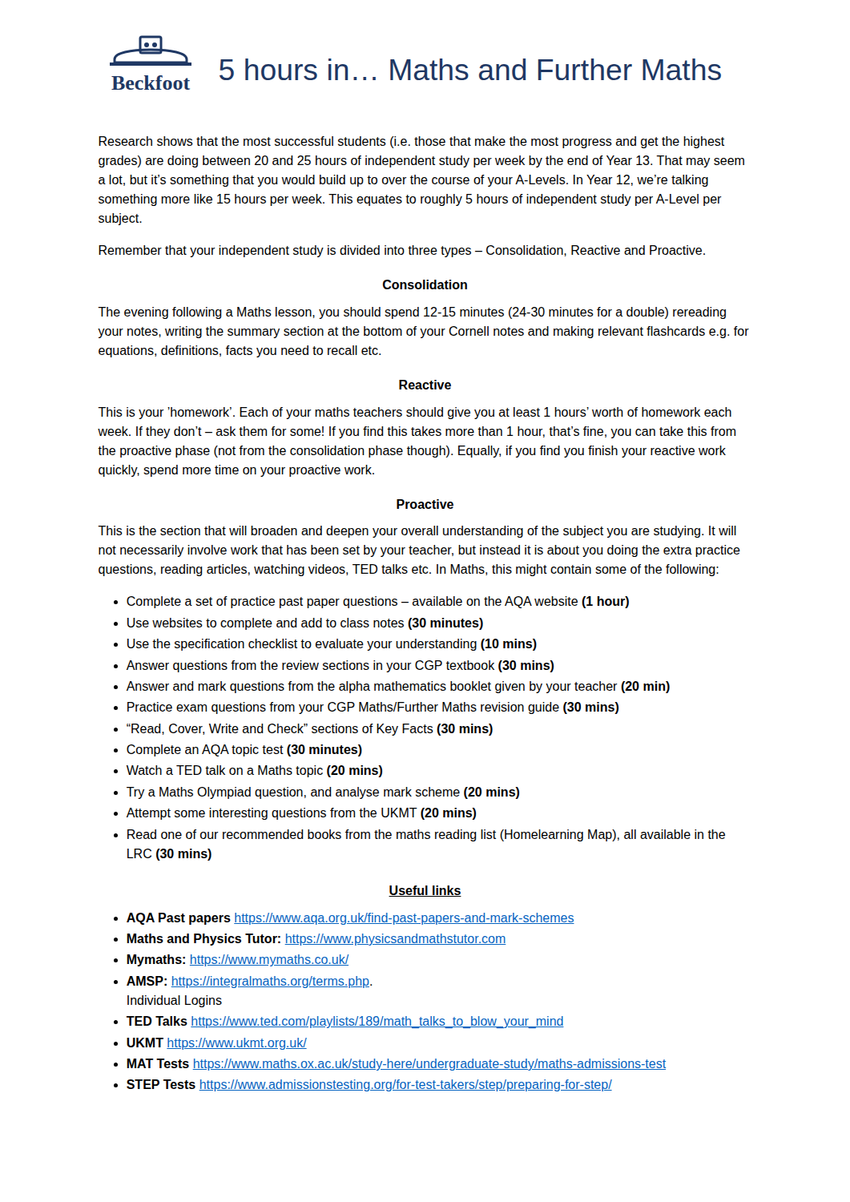Beckfoot
5 hours in… Maths and Further Maths
Research shows that the most successful students (i.e. those that make the most progress and get the highest grades) are doing between 20 and 25 hours of independent study per week by the end of Year 13. That may seem a lot, but it’s something that you would build up to over the course of your A-Levels. In Year 12, we’re talking something more like 15 hours per week. This equates to roughly 5 hours of independent study per A-Level per subject.
Remember that your independent study is divided into three types – Consolidation, Reactive and Proactive.
Consolidation
The evening following a Maths lesson, you should spend 12-15 minutes (24-30 minutes for a double) rereading your notes, writing the summary section at the bottom of your Cornell notes and making relevant flashcards e.g. for equations, definitions, facts you need to recall etc.
Reactive
This is your ’homework’. Each of your maths teachers should give you at least 1 hours’ worth of homework each week. If they don’t – ask them for some! If you find this takes more than 1 hour, that’s fine, you can take this from the proactive phase (not from the consolidation phase though). Equally, if you find you finish your reactive work quickly, spend more time on your proactive work.
Proactive
This is the section that will broaden and deepen your overall understanding of the subject you are studying. It will not necessarily involve work that has been set by your teacher, but instead it is about you doing the extra practice questions, reading articles, watching videos, TED talks etc. In Maths, this might contain some of the following:
Complete a set of practice past paper questions – available on the AQA website (1 hour)
Use websites to complete and add to class notes (30 minutes)
Use the specification checklist to evaluate your understanding (10 mins)
Answer questions from the review sections in your CGP textbook (30 mins)
Answer and mark questions from the alpha mathematics booklet given by your teacher (20 min)
Practice exam questions from your CGP Maths/Further Maths revision guide (30 mins)
“Read, Cover, Write and Check” sections of Key Facts (30 mins)
Complete an AQA topic test (30 minutes)
Watch a TED talk on a Maths topic (20 mins)
Try a Maths Olympiad question, and analyse mark scheme (20 mins)
Attempt some interesting questions from the UKMT (20 mins)
Read one of our recommended books from the maths reading list (Homelearning Map), all available in the LRC (30 mins)
Useful links
AQA Past papers https://www.aqa.org.uk/find-past-papers-and-mark-schemes
Maths and Physics Tutor: https://www.physicsandmathstutor.com
Mymaths: https://www.mymaths.co.uk/
AMSP: https://integralmaths.org/terms.php.
Individual Logins
TED Talks https://www.ted.com/playlists/189/math_talks_to_blow_your_mind
UKMT https://www.ukmt.org.uk/
MAT Tests https://www.maths.ox.ac.uk/study-here/undergraduate-study/maths-admissions-test
STEP Tests https://www.admissionstesting.org/for-test-takers/step/preparing-for-step/